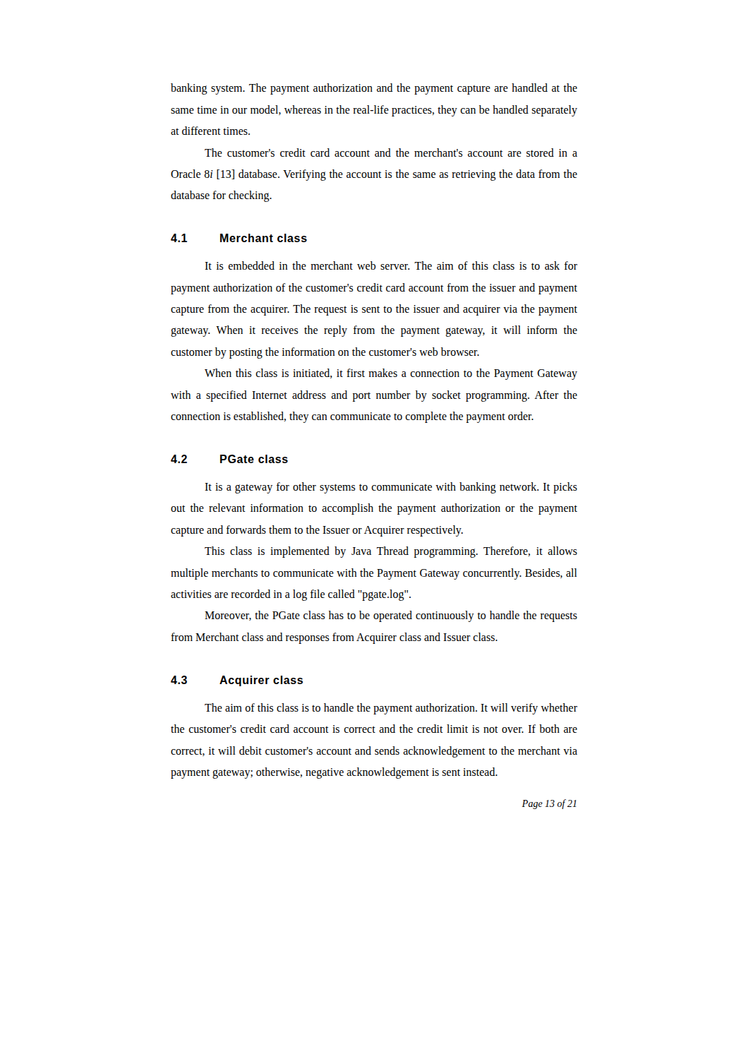banking system. The payment authorization and the payment capture are handled at the same time in our model, whereas in the real-life practices, they can be handled separately at different times.
The customer's credit card account and the merchant's account are stored in a Oracle 8i [13] database. Verifying the account is the same as retrieving the data from the database for checking.
4.1 Merchant class
It is embedded in the merchant web server. The aim of this class is to ask for payment authorization of the customer's credit card account from the issuer and payment capture from the acquirer. The request is sent to the issuer and acquirer via the payment gateway. When it receives the reply from the payment gateway, it will inform the customer by posting the information on the customer's web browser.
When this class is initiated, it first makes a connection to the Payment Gateway with a specified Internet address and port number by socket programming. After the connection is established, they can communicate to complete the payment order.
4.2 PGate class
It is a gateway for other systems to communicate with banking network. It picks out the relevant information to accomplish the payment authorization or the payment capture and forwards them to the Issuer or Acquirer respectively.
This class is implemented by Java Thread programming. Therefore, it allows multiple merchants to communicate with the Payment Gateway concurrently. Besides, all activities are recorded in a log file called "pgate.log".
Moreover, the PGate class has to be operated continuously to handle the requests from Merchant class and responses from Acquirer class and Issuer class.
4.3 Acquirer class
The aim of this class is to handle the payment authorization. It will verify whether the customer's credit card account is correct and the credit limit is not over. If both are correct, it will debit customer's account and sends acknowledgement to the merchant via payment gateway; otherwise, negative acknowledgement is sent instead.
Page 13 of 21